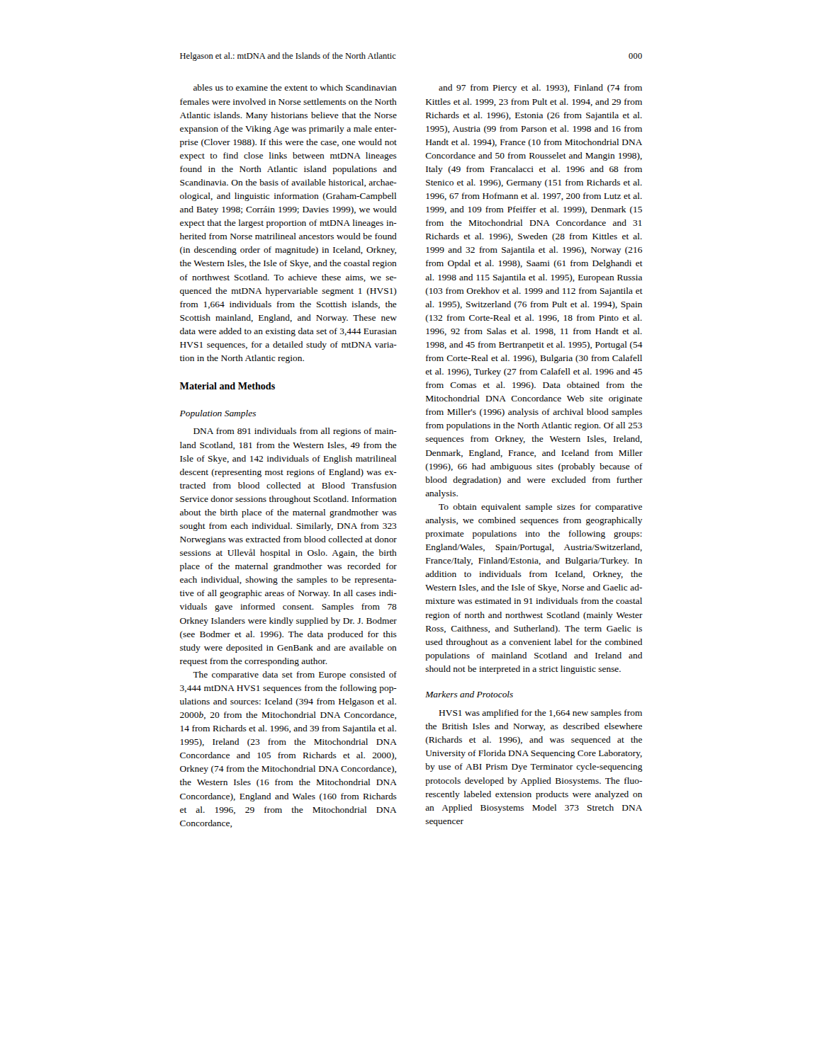Helgason et al.: mtDNA and the Islands of the North Atlantic 000
ables us to examine the extent to which Scandinavian females were involved in Norse settlements on the North Atlantic islands. Many historians believe that the Norse expansion of the Viking Age was primarily a male enterprise (Clover 1988). If this were the case, one would not expect to find close links between mtDNA lineages found in the North Atlantic island populations and Scandinavia. On the basis of available historical, archaeological, and linguistic information (Graham-Campbell and Batey 1998; Corráin 1999; Davies 1999), we would expect that the largest proportion of mtDNA lineages inherited from Norse matrilineal ancestors would be found (in descending order of magnitude) in Iceland, Orkney, the Western Isles, the Isle of Skye, and the coastal region of northwest Scotland. To achieve these aims, we sequenced the mtDNA hypervariable segment 1 (HVS1) from 1,664 individuals from the Scottish islands, the Scottish mainland, England, and Norway. These new data were added to an existing data set of 3,444 Eurasian HVS1 sequences, for a detailed study of mtDNA variation in the North Atlantic region.
Material and Methods
Population Samples
DNA from 891 individuals from all regions of mainland Scotland, 181 from the Western Isles, 49 from the Isle of Skye, and 142 individuals of English matrilineal descent (representing most regions of England) was extracted from blood collected at Blood Transfusion Service donor sessions throughout Scotland. Information about the birth place of the maternal grandmother was sought from each individual. Similarly, DNA from 323 Norwegians was extracted from blood collected at donor sessions at Ullevål hospital in Oslo. Again, the birth place of the maternal grandmother was recorded for each individual, showing the samples to be representative of all geographic areas of Norway. In all cases individuals gave informed consent. Samples from 78 Orkney Islanders were kindly supplied by Dr. J. Bodmer (see Bodmer et al. 1996). The data produced for this study were deposited in GenBank and are available on request from the corresponding author.
The comparative data set from Europe consisted of 3,444 mtDNA HVS1 sequences from the following populations and sources: Iceland (394 from Helgason et al. 2000b, 20 from the Mitochondrial DNA Concordance, 14 from Richards et al. 1996, and 39 from Sajantila et al. 1995), Ireland (23 from the Mitochondrial DNA Concordance and 105 from Richards et al. 2000), Orkney (74 from the Mitochondrial DNA Concordance), the Western Isles (16 from the Mitochondrial DNA Concordance), England and Wales (160 from Richards et al. 1996, 29 from the Mitochondrial DNA Concordance,
and 97 from Piercy et al. 1993), Finland (74 from Kittles et al. 1999, 23 from Pult et al. 1994, and 29 from Richards et al. 1996), Estonia (26 from Sajantila et al. 1995), Austria (99 from Parson et al. 1998 and 16 from Handt et al. 1994), France (10 from Mitochondrial DNA Concordance and 50 from Rousselet and Mangin 1998), Italy (49 from Francalacci et al. 1996 and 68 from Stenico et al. 1996), Germany (151 from Richards et al. 1996, 67 from Hofmann et al. 1997, 200 from Lutz et al. 1999, and 109 from Pfeiffer et al. 1999), Denmark (15 from the Mitochondrial DNA Concordance and 31 Richards et al. 1996), Sweden (28 from Kittles et al. 1999 and 32 from Sajantila et al. 1996), Norway (216 from Opdal et al. 1998), Saami (61 from Delghandi et al. 1998 and 115 Sajantila et al. 1995), European Russia (103 from Orekhov et al. 1999 and 112 from Sajantila et al. 1995), Switzerland (76 from Pult et al. 1994), Spain (132 from Corte-Real et al. 1996, 18 from Pinto et al. 1996, 92 from Salas et al. 1998, 11 from Handt et al. 1998, and 45 from Bertranpetit et al. 1995), Portugal (54 from Corte-Real et al. 1996), Bulgaria (30 from Calafell et al. 1996), Turkey (27 from Calafell et al. 1996 and 45 from Comas et al. 1996). Data obtained from the Mitochondrial DNA Concordance Web site originate from Miller's (1996) analysis of archival blood samples from populations in the North Atlantic region. Of all 253 sequences from Orkney, the Western Isles, Ireland, Denmark, England, France, and Iceland from Miller (1996), 66 had ambiguous sites (probably because of blood degradation) and were excluded from further analysis.
To obtain equivalent sample sizes for comparative analysis, we combined sequences from geographically proximate populations into the following groups: England/Wales, Spain/Portugal, Austria/Switzerland, France/Italy, Finland/Estonia, and Bulgaria/Turkey. In addition to individuals from Iceland, Orkney, the Western Isles, and the Isle of Skye, Norse and Gaelic admixture was estimated in 91 individuals from the coastal region of north and northwest Scotland (mainly Wester Ross, Caithness, and Sutherland). The term Gaelic is used throughout as a convenient label for the combined populations of mainland Scotland and Ireland and should not be interpreted in a strict linguistic sense.
Markers and Protocols
HVS1 was amplified for the 1,664 new samples from the British Isles and Norway, as described elsewhere (Richards et al. 1996), and was sequenced at the University of Florida DNA Sequencing Core Laboratory, by use of ABI Prism Dye Terminator cycle-sequencing protocols developed by Applied Biosystems. The fluorescently labeled extension products were analyzed on an Applied Biosystems Model 373 Stretch DNA sequencer